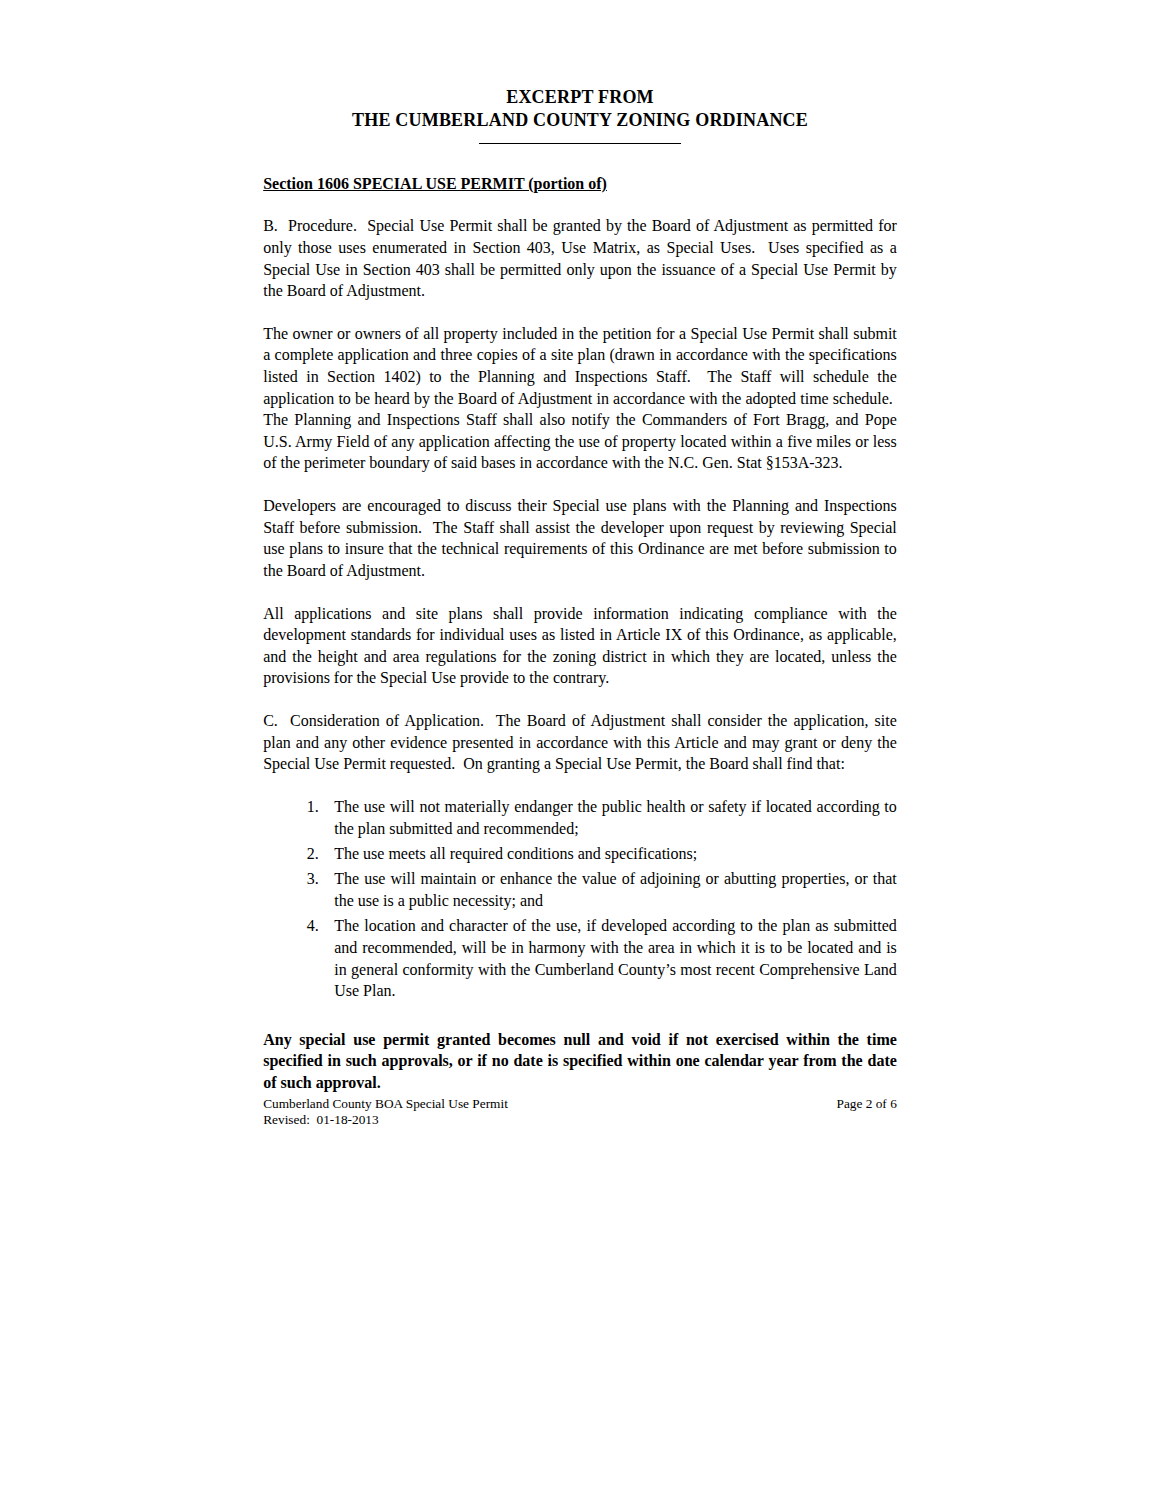EXCERPT FROM
THE CUMBERLAND COUNTY ZONING ORDINANCE
Section 1606 SPECIAL USE PERMIT (portion of)
B. Procedure. Special Use Permit shall be granted by the Board of Adjustment as permitted for only those uses enumerated in Section 403, Use Matrix, as Special Uses. Uses specified as a Special Use in Section 403 shall be permitted only upon the issuance of a Special Use Permit by the Board of Adjustment.
The owner or owners of all property included in the petition for a Special Use Permit shall submit a complete application and three copies of a site plan (drawn in accordance with the specifications listed in Section 1402) to the Planning and Inspections Staff. The Staff will schedule the application to be heard by the Board of Adjustment in accordance with the adopted time schedule. The Planning and Inspections Staff shall also notify the Commanders of Fort Bragg, and Pope U.S. Army Field of any application affecting the use of property located within a five miles or less of the perimeter boundary of said bases in accordance with the N.C. Gen. Stat §153A-323.
Developers are encouraged to discuss their Special use plans with the Planning and Inspections Staff before submission. The Staff shall assist the developer upon request by reviewing Special use plans to insure that the technical requirements of this Ordinance are met before submission to the Board of Adjustment.
All applications and site plans shall provide information indicating compliance with the development standards for individual uses as listed in Article IX of this Ordinance, as applicable, and the height and area regulations for the zoning district in which they are located, unless the provisions for the Special Use provide to the contrary.
C. Consideration of Application. The Board of Adjustment shall consider the application, site plan and any other evidence presented in accordance with this Article and may grant or deny the Special Use Permit requested. On granting a Special Use Permit, the Board shall find that:
The use will not materially endanger the public health or safety if located according to the plan submitted and recommended;
The use meets all required conditions and specifications;
The use will maintain or enhance the value of adjoining or abutting properties, or that the use is a public necessity; and
The location and character of the use, if developed according to the plan as submitted and recommended, will be in harmony with the area in which it is to be located and is in general conformity with the Cumberland County’s most recent Comprehensive Land Use Plan.
Any special use permit granted becomes null and void if not exercised within the time specified in such approvals, or if no date is specified within one calendar year from the date of such approval.
Cumberland County BOA Special Use Permit
Revised: 01-18-2013
Page 2 of 6